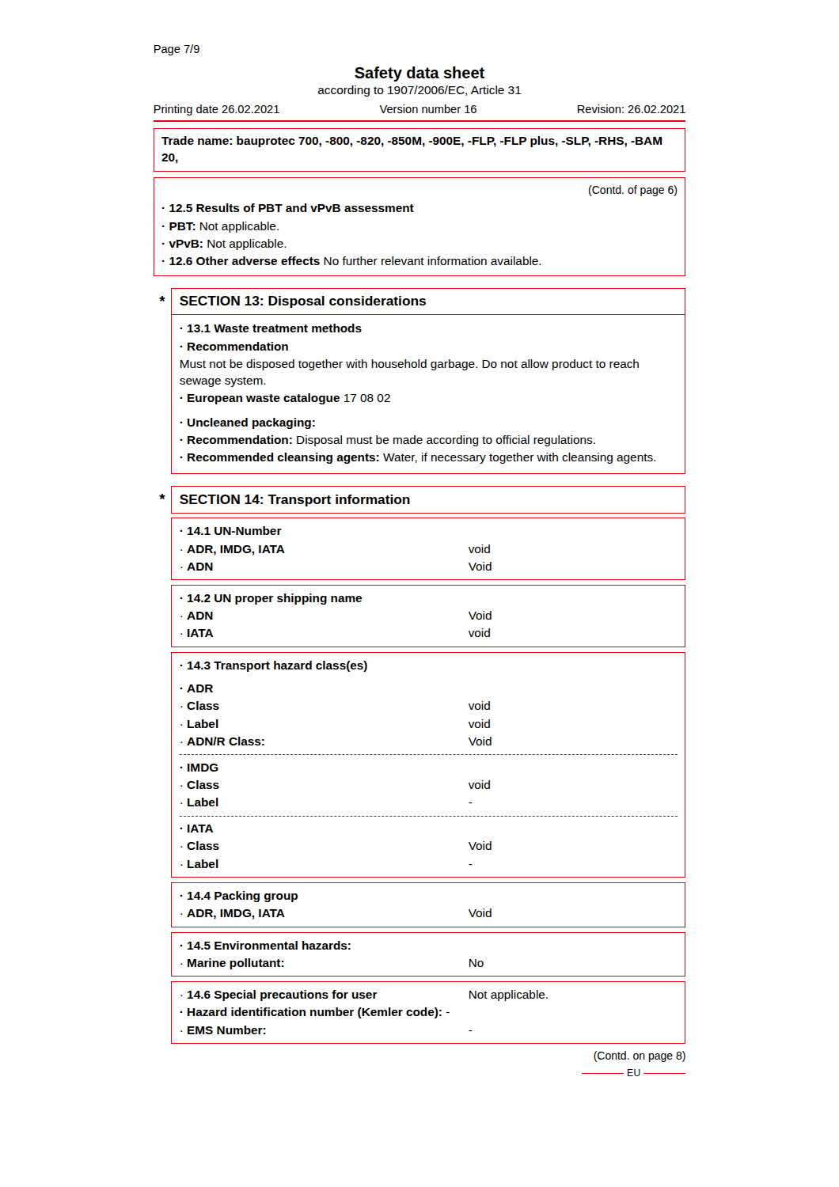Page 7/9
Safety data sheet
according to 1907/2006/EC, Article 31
Printing date 26.02.2021 Version number 16 Revision: 26.02.2021
Trade name: bauprotec 700, -800, -820, -850M, -900E, -FLP, -FLP plus, -SLP, -RHS, -BAM 20,
(Contd. of page 6)
· 12.5 Results of PBT and vPvB assessment
· PBT: Not applicable.
· vPvB: Not applicable.
· 12.6 Other adverse effects No further relevant information available.
*
SECTION 13: Disposal considerations
· 13.1 Waste treatment methods
· Recommendation
Must not be disposed together with household garbage. Do not allow product to reach sewage system.
· European waste catalogue 17 08 02
· Uncleaned packaging:
· Recommendation: Disposal must be made according to official regulations.
· Recommended cleansing agents: Water, if necessary together with cleansing agents.
*
SECTION 14: Transport information
· 14.1 UN-Number
· ADR, IMDG, IATA
void
· ADN
Void
· 14.2 UN proper shipping name
· ADN
Void
· IATA
void
· 14.3 Transport hazard class(es)
· ADR
· Class
void
· Label
void
· ADN/R Class:
Void
· IMDG
· Class
void
· Label
-
· IATA
· Class
Void
· Label
-
· 14.4 Packing group
· ADR, IMDG, IATA
Void
· 14.5 Environmental hazards:
· Marine pollutant:
No
· 14.6 Special precautions for user
Not applicable.
· Hazard identification number (Kemler code): -
· EMS Number:
-
(Contd. on page 8)
EU